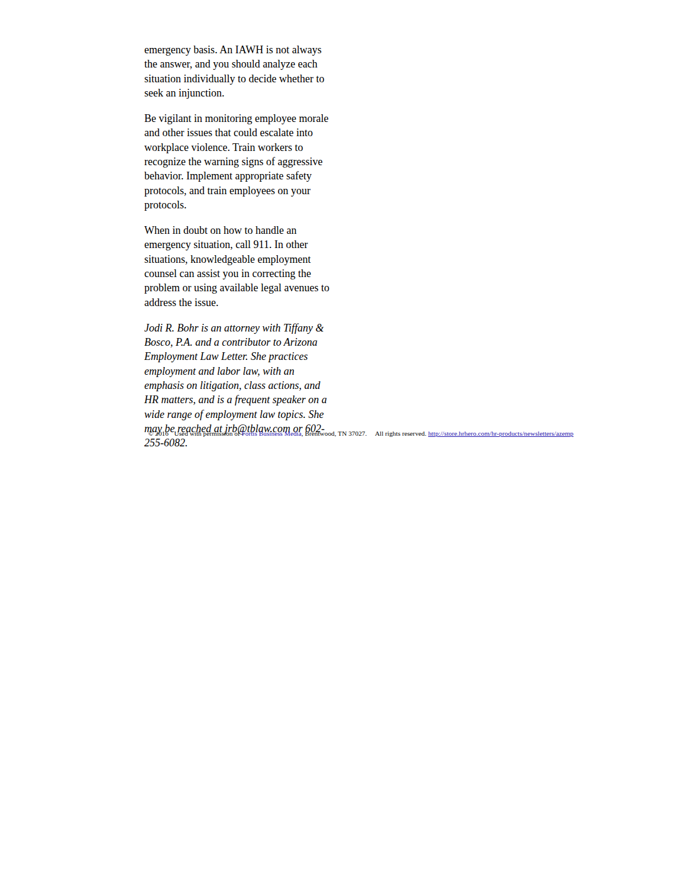emergency basis. An IAWH is not always the answer, and you should analyze each situation individually to decide whether to seek an injunction.
Be vigilant in monitoring employee morale and other issues that could escalate into workplace violence. Train workers to recognize the warning signs of aggressive behavior. Implement appropriate safety protocols, and train employees on your protocols.
When in doubt on how to handle an emergency situation, call 911. In other situations, knowledgeable employment counsel can assist you in correcting the problem or using available legal avenues to address the issue.
Jodi R. Bohr is an attorney with Tiffany & Bosco, P.A. and a contributor to Arizona Employment Law Letter. She practices employment and labor law, with an emphasis on litigation, class actions, and HR matters, and is a frequent speaker on a wide range of employment law topics. She may be reached at jrb@tblaw.com or 602-255-6082.
© 2016 Used with permission of Fortis Business Media, Brentwood, TN 37027. All rights reserved. http://store.hrhero.com/hr-products/newsletters/azemp